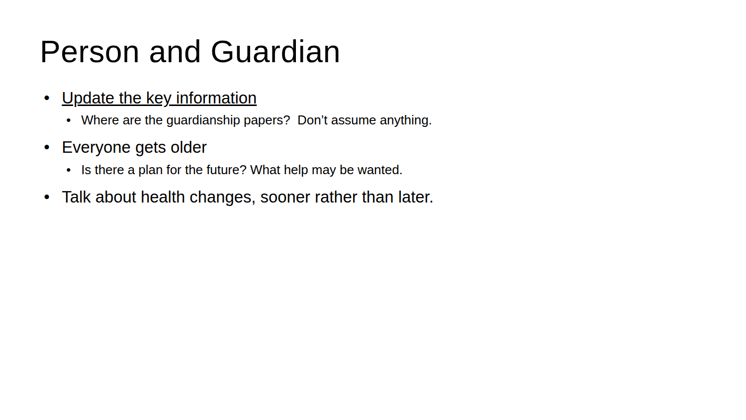Person and Guardian
Update the key information
Where are the guardianship papers? Don’t assume anything.
Everyone gets older
Is there a plan for the future? What help may be wanted.
Talk about health changes, sooner rather than later.